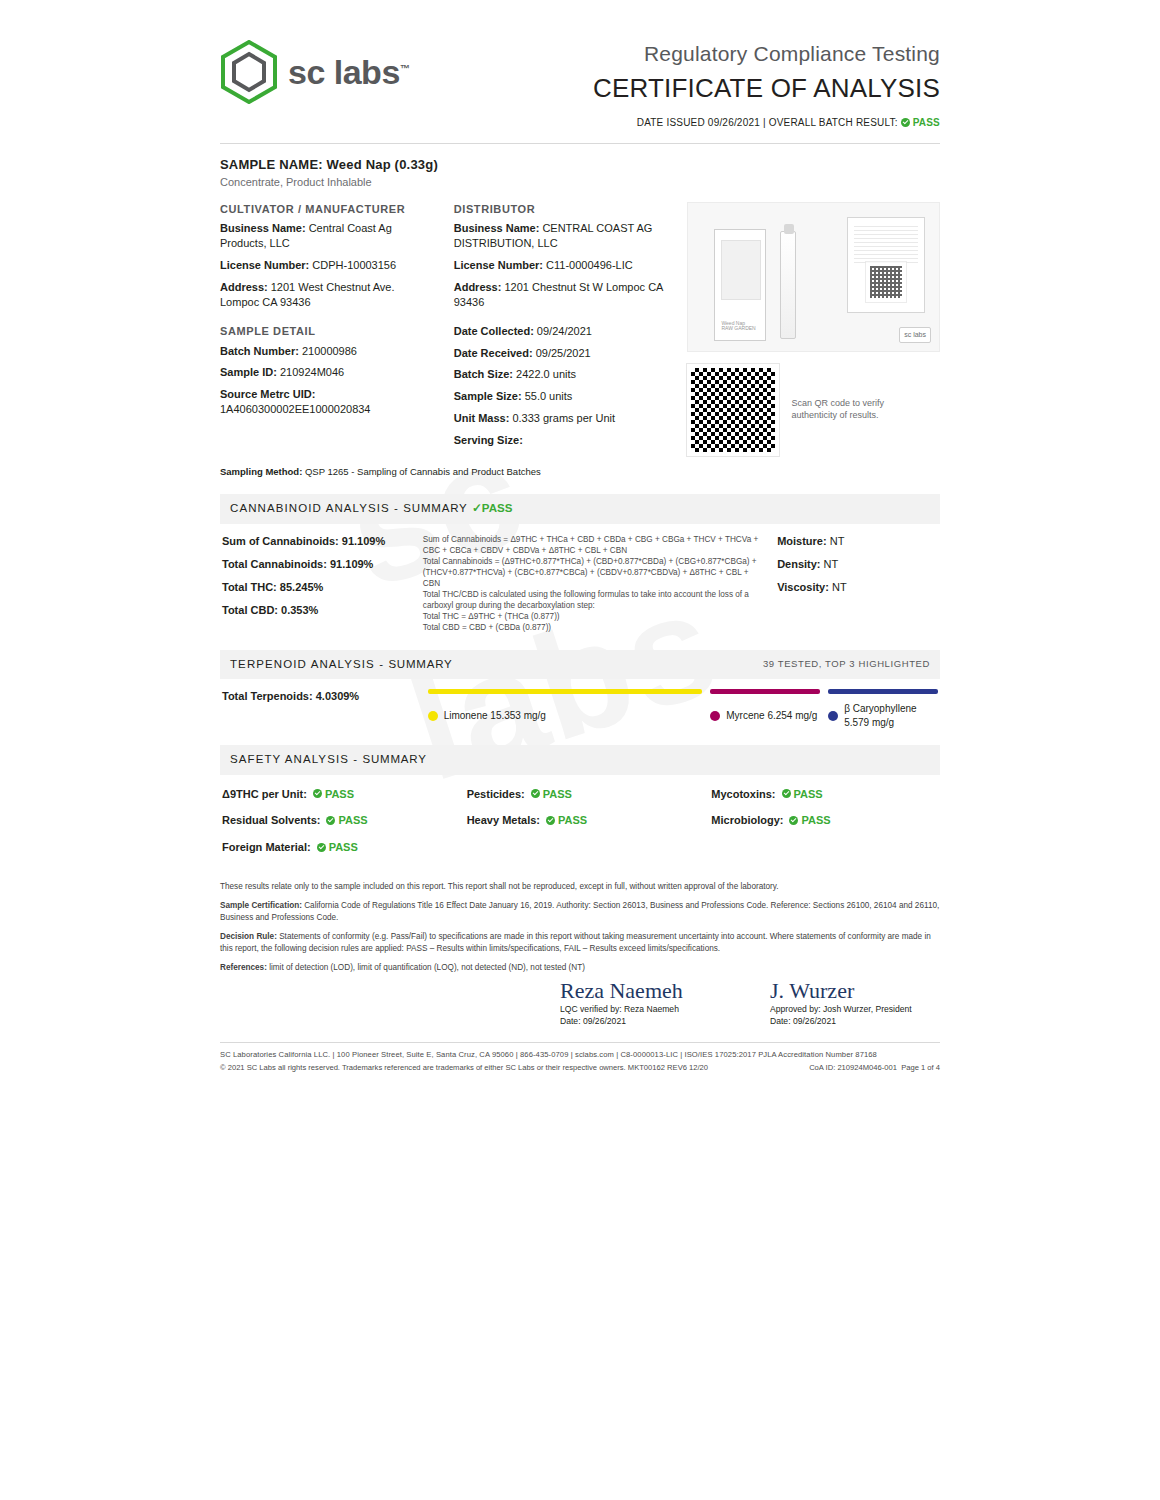sc labs
sc labs™
Regulatory Compliance Testing
CERTIFICATE OF ANALYSIS
DATE ISSUED 09/26/2021 | OVERALL BATCH RESULT: PASS
SAMPLE NAME: Weed Nap (0.33g)
Concentrate, Product Inhalable
Cultivator / Manufacturer
Business Name: Central Coast Ag Products, LLC
License Number: CDPH-10003156
Address: 1201 West Chestnut Ave. Lompoc CA 93436
Sample Detail
Batch Number: 210000986
Sample ID: 210924M046
Source Metrc UID:
1A4060300002EE1000020834
Distributor
Business Name: CENTRAL COAST AG DISTRIBUTION, LLC
License Number: C11-0000496-LIC
Address: 1201 Chestnut St W Lompoc CA 93436
Date Collected: 09/24/2021
Date Received: 09/25/2021
Batch Size: 2422.0 units
Sample Size: 55.0 units
Unit Mass: 0.333 grams per Unit
Serving Size:
Weed Nap
RAW GARDEN
sc labs
Scan QR code to verify
authenticity of results.
Sampling Method: QSP 1265 - Sampling of Cannabis and Product Batches
Cannabinoid Analysis - summary ✓PASS
Sum of Cannabinoids: 91.109%
Total Cannabinoids: 91.109%
Total THC: 85.245%
Total CBD: 0.353%
Sum of Cannabinoids = Δ9THC + THCa + CBD + CBDa + CBG + CBGa + THCV + THCVa + CBC + CBCa + CBDV + CBDVa + Δ8THC + CBL + CBN
Total Cannabinoids = (Δ9THC+0.877*THCa) + (CBD+0.877*CBDa) + (CBG+0.877*CBGa) + (THCV+0.877*THCVa) + (CBC+0.877*CBCa) + (CBDV+0.877*CBDVa) + Δ8THC + CBL + CBN
Total THC/CBD is calculated using the following formulas to take into account the loss of a carboxyl group during the decarboxylation step:
Total THC = Δ9THC + (THCa (0.877))
Total CBD = CBD + (CBDa (0.877))
Moisture: NT
Density: NT
Viscosity: NT
Terpenoid Analysis - summary
39 tested, top 3 highlighted
Total Terpenoids: 4.0309%
Limonene 15.353 mg/g
Myrcene 6.254 mg/g
β Caryophyllene 5.579 mg/g
Safety Analysis - summary
Δ9THC per Unit: PASS
Pesticides: PASS
Mycotoxins: PASS
Residual Solvents: PASS
Heavy Metals: PASS
Microbiology: PASS
Foreign Material: PASS
These results relate only to the sample included on this report. This report shall not be reproduced, except in full, without written approval of the laboratory.
Sample Certification: California Code of Regulations Title 16 Effect Date January 16, 2019. Authority: Section 26013, Business and Professions Code. Reference: Sections 26100, 26104 and 26110, Business and Professions Code.
Decision Rule: Statements of conformity (e.g. Pass/Fail) to specifications are made in this report without taking measurement uncertainty into account. Where statements of conformity are made in this report, the following decision rules are applied: PASS – Results within limits/specifications, FAIL – Results exceed limits/specifications.
References: limit of detection (LOD), limit of quantification (LOQ), not detected (ND), not tested (NT)
Reza Naemeh
LQC verified by: Reza Naemeh
Date: 09/26/2021
J. Wurzer
Approved by: Josh Wurzer, President
Date: 09/26/2021
SC Laboratories California LLC. | 100 Pioneer Street, Suite E, Santa Cruz, CA 95060 | 866-435-0709 | sclabs.com | C8-0000013-LIC | ISO/IES 17025:2017 PJLA Accreditation Number 87168
CoA ID: 210924M046-001 Page 1 of 4 © 2021 SC Labs all rights reserved. Trademarks referenced are trademarks of either SC Labs or their respective owners. MKT00162 REV6 12/20